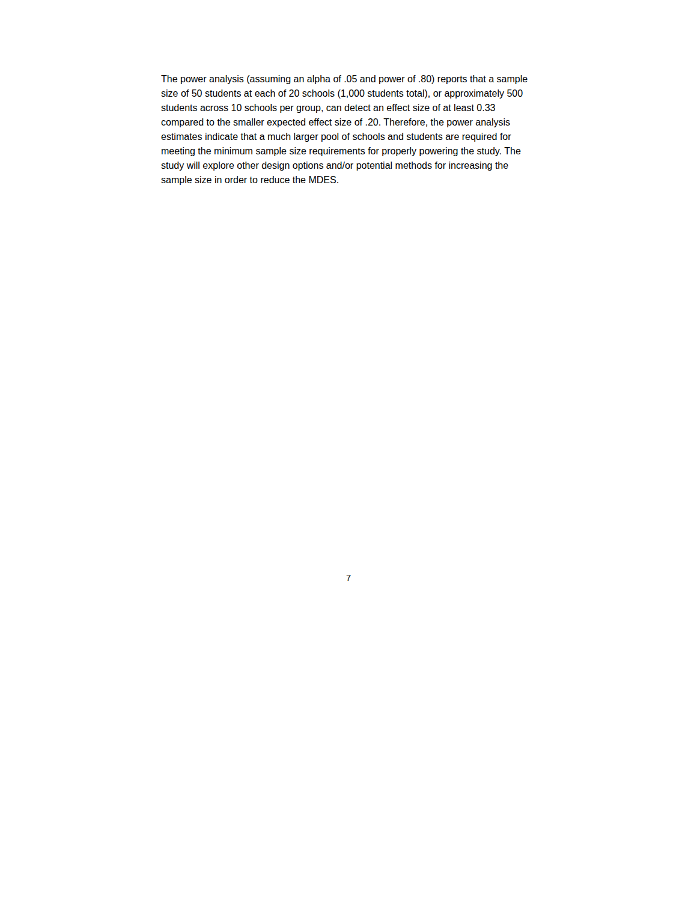The power analysis (assuming an alpha of .05 and power of .80) reports that a sample size of 50 students at each of 20 schools (1,000 students total), or approximately 500 students across 10 schools per group, can detect an effect size of at least 0.33 compared to the smaller expected effect size of .20. Therefore, the power analysis estimates indicate that a much larger pool of schools and students are required for meeting the minimum sample size requirements for properly powering the study. The study will explore other design options and/or potential methods for increasing the sample size in order to reduce the MDES.
7